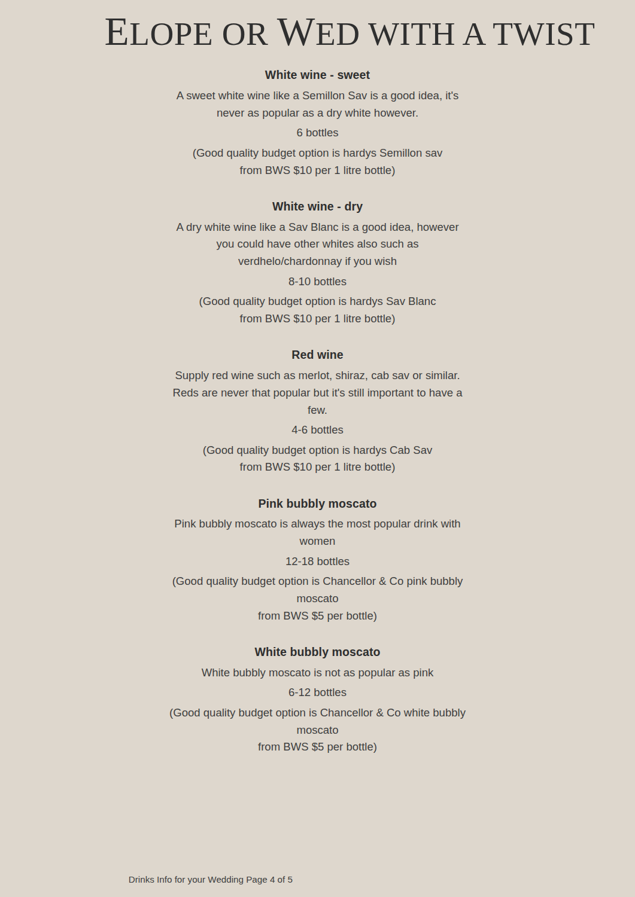ELOPE OR WED WITH A TWIST
White wine - sweet
A sweet white wine like a Semillon Sav is a good idea, it's never as popular as a dry white however.
6 bottles
(Good quality budget option is hardys Semillon sav
from BWS $10 per 1 litre bottle)
White wine - dry
A dry white wine like a Sav Blanc is a good idea, however you could have other whites also such as verdhelo/chardonnay if you wish
8-10 bottles
(Good quality budget option is hardys Sav Blanc
from BWS $10 per 1 litre bottle)
Red wine
Supply red wine such as merlot, shiraz, cab sav or similar.
Reds are never that popular but it's still important to have a few.
4-6 bottles
(Good quality budget option is hardys Cab Sav
from BWS $10 per 1 litre bottle)
Pink bubbly moscato
Pink bubbly moscato is always the most popular drink with women
12-18 bottles
(Good quality budget option is Chancellor & Co pink bubbly moscato
from BWS $5 per bottle)
White bubbly moscato
White bubbly moscato is not as popular as pink
6-12 bottles
(Good quality budget option is Chancellor & Co white bubbly moscato
from BWS $5 per bottle)
Drinks Info for your Wedding Page 4 of 5